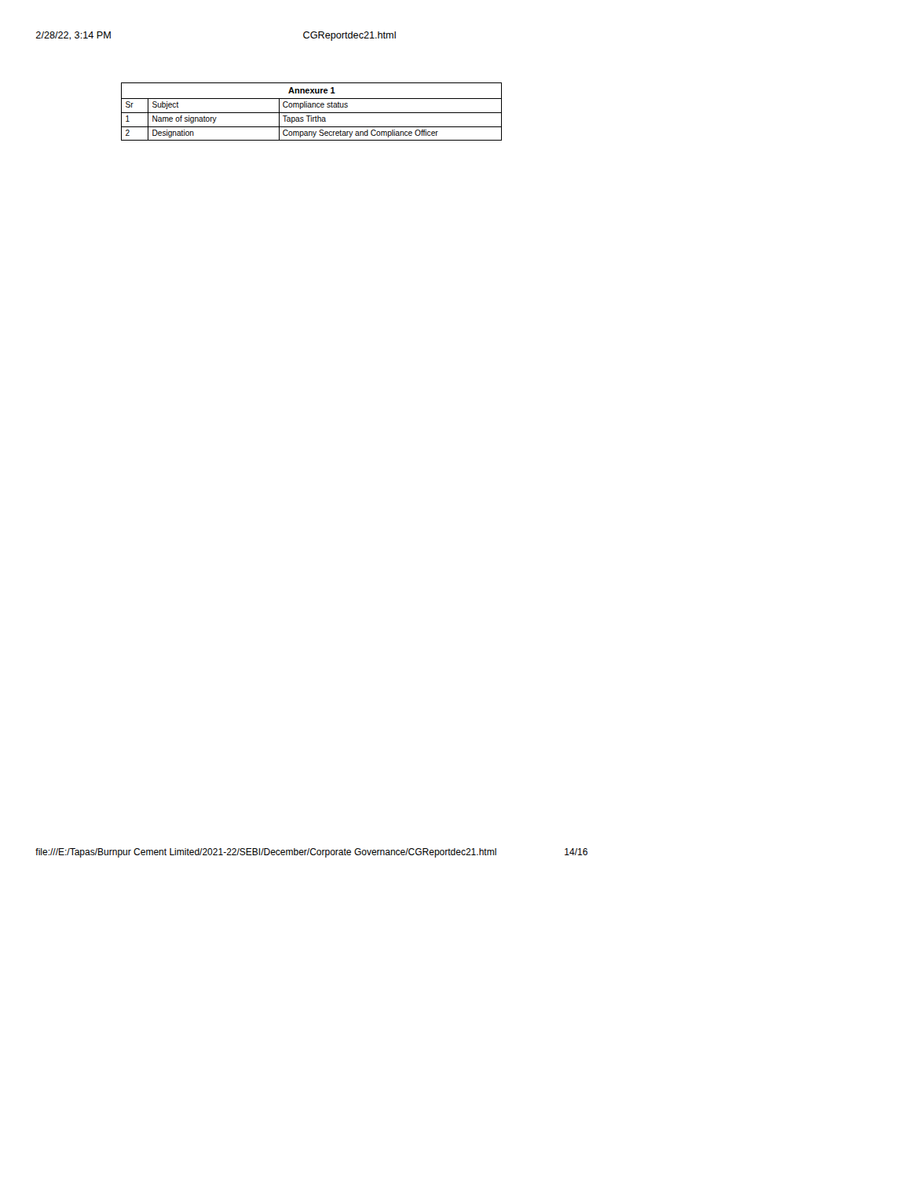2/28/22, 3:14 PM
CGReportdec21.html
| Annexure 1 |
| --- |
| Sr | Subject | Compliance status |
| 1 | Name of signatory | Tapas Tirtha |
| 2 | Designation | Company Secretary and Compliance Officer |
file:///E:/Tapas/Burnpur Cement Limited/2021-22/SEBI/December/Corporate Governance/CGReportdec21.html
14/16